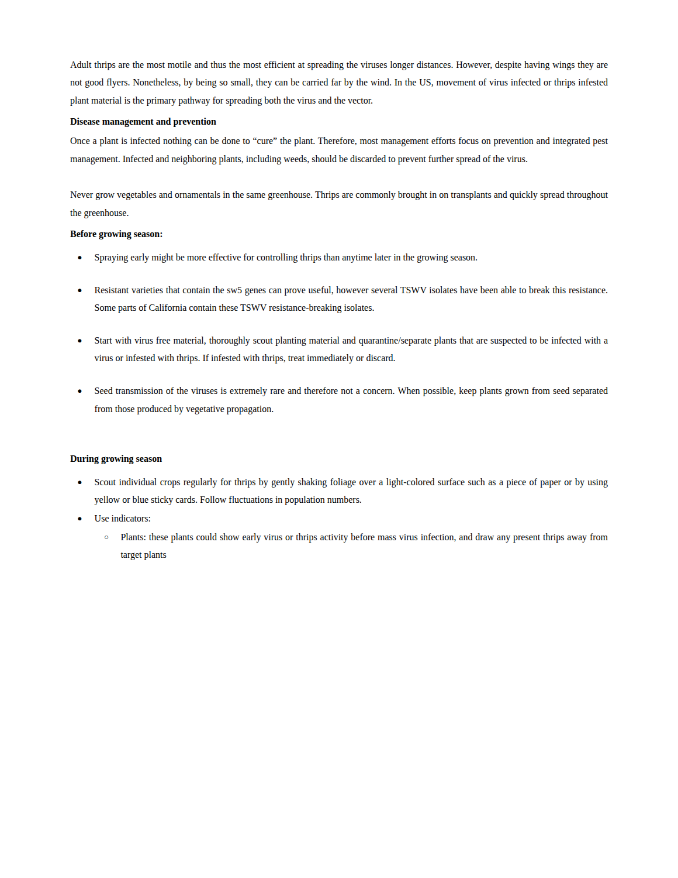Adult thrips are the most motile and thus the most efficient at spreading the viruses longer distances. However, despite having wings they are not good flyers. Nonetheless, by being so small, they can be carried far by the wind. In the US, movement of virus infected or thrips infested plant material is the primary pathway for spreading both the virus and the vector.
Disease management and prevention
Once a plant is infected nothing can be done to “cure” the plant. Therefore, most management efforts focus on prevention and integrated pest management. Infected and neighboring plants, including weeds, should be discarded to prevent further spread of the virus.
Never grow vegetables and ornamentals in the same greenhouse. Thrips are commonly brought in on transplants and quickly spread throughout the greenhouse.
Before growing season:
Spraying early might be more effective for controlling thrips than anytime later in the growing season.
Resistant varieties that contain the sw5 genes can prove useful, however several TSWV isolates have been able to break this resistance. Some parts of California contain these TSWV resistance-breaking isolates.
Start with virus free material, thoroughly scout planting material and quarantine/separate plants that are suspected to be infected with a virus or infested with thrips. If infested with thrips, treat immediately or discard.
Seed transmission of the viruses is extremely rare and therefore not a concern. When possible, keep plants grown from seed separated from those produced by vegetative propagation.
During growing season
Scout individual crops regularly for thrips by gently shaking foliage over a light-colored surface such as a piece of paper or by using yellow or blue sticky cards. Follow fluctuations in population numbers.
Use indicators:
Plants: these plants could show early virus or thrips activity before mass virus infection, and draw any present thrips away from target plants